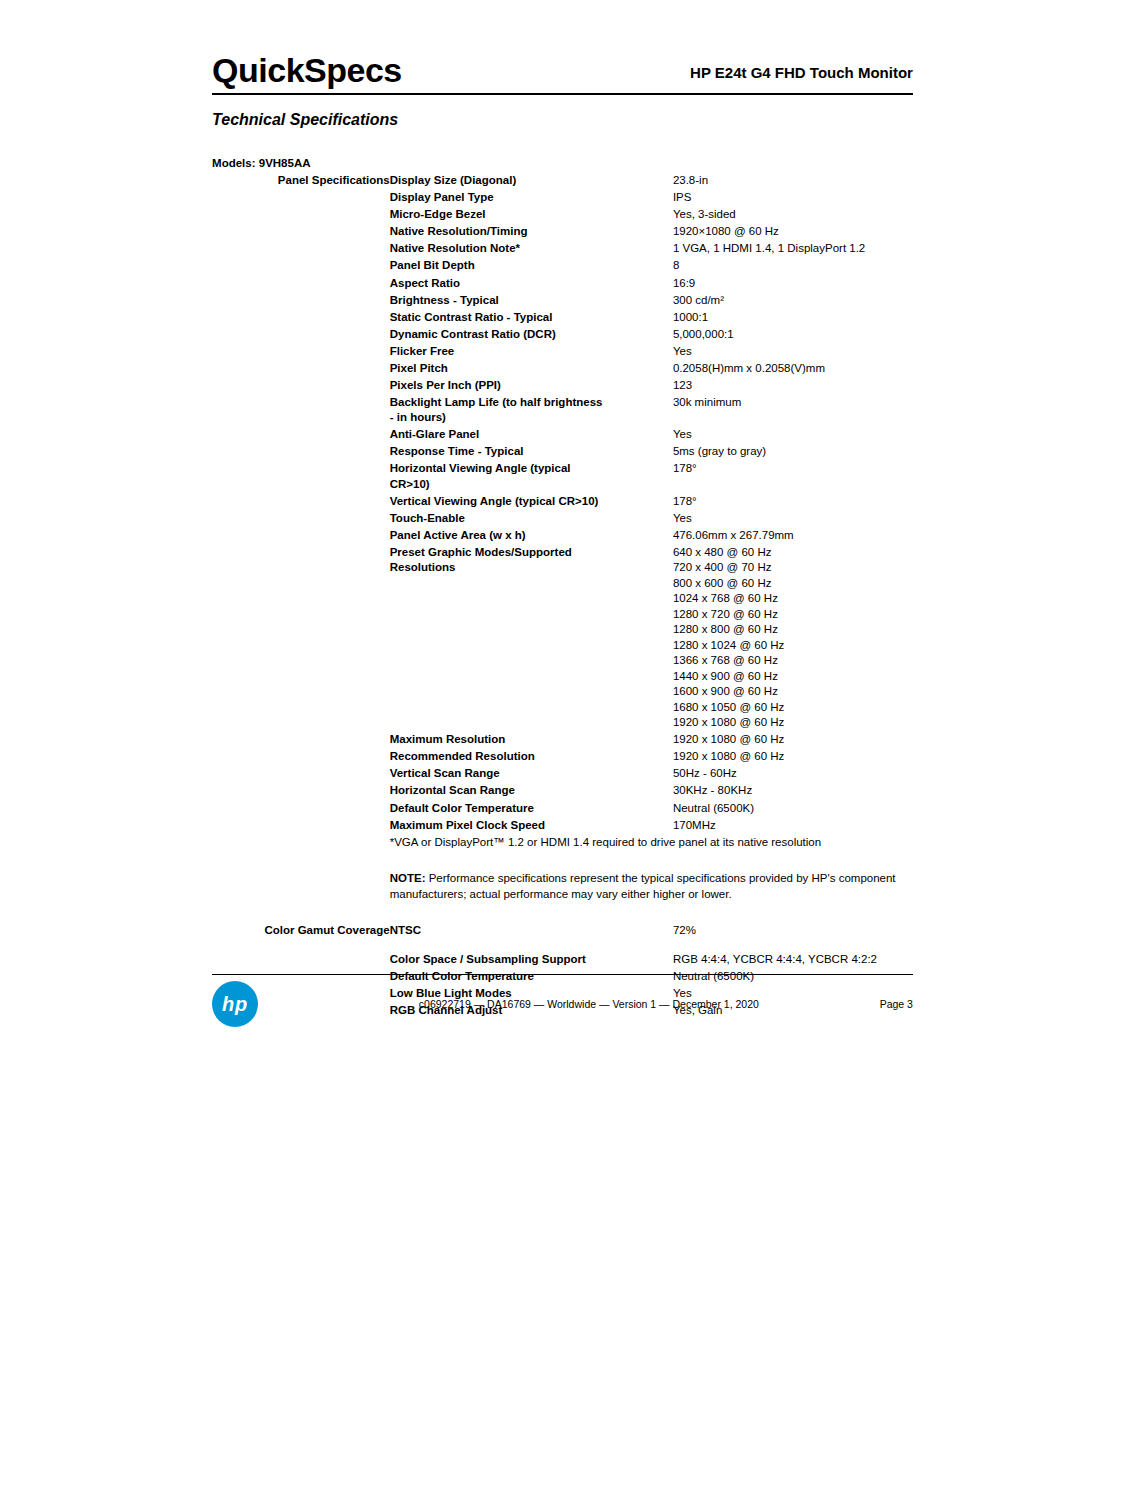Quick Specs
HP E24t G4 FHD Touch Monitor
Technical Specifications
| Models: 9VH85AA | |
| Panel Specifications | Display Size (Diagonal) | 23.8-in |
| | Display Panel Type | IPS |
| | Micro-Edge Bezel | Yes, 3-sided |
| | Native Resolution/Timing | 1920×1080 @ 60 Hz |
| | Native Resolution Note* | 1 VGA, 1 HDMI 1.4, 1 DisplayPort 1.2 |
| | Panel Bit Depth | 8 |
| | Aspect Ratio | 16:9 |
| | Brightness - Typical | 300 cd/m² |
| | Static Contrast Ratio - Typical | 1000:1 |
| | Dynamic Contrast Ratio (DCR) | 5,000,000:1 |
| | Flicker Free | Yes |
| | Pixel Pitch | 0.2058(H)mm x 0.2058(V)mm |
| | Pixels Per Inch (PPI) | 123 |
| | Backlight Lamp Life (to half brightness - in hours) | 30k minimum |
| | Anti-Glare Panel | Yes |
| | Response Time - Typical | 5ms (gray to gray) |
| | Horizontal Viewing Angle (typical CR>10) | 178° |
| | Vertical Viewing Angle (typical CR>10) | 178° |
| | Touch-Enable | Yes |
| | Panel Active Area (w x h) | 476.06mm x 267.79mm |
| | Preset Graphic Modes/Supported Resolutions | 640 x 480 @ 60 Hz 720 x 400 @ 70 Hz 800 x 600 @ 60 Hz 1024 x 768 @ 60 Hz 1280 x 720 @ 60 Hz 1280 x 800 @ 60 Hz 1280 x 1024 @ 60 Hz 1366 x 768 @ 60 Hz 1440 x 900 @ 60 Hz 1600 x 900 @ 60 Hz 1680 x 1050 @ 60 Hz 1920 x 1080 @ 60 Hz |
| | Maximum Resolution | 1920 x 1080 @ 60 Hz |
| | Recommended Resolution | 1920 x 1080 @ 60 Hz |
| | Vertical Scan Range | 50Hz - 60Hz |
| | Horizontal Scan Range | 30KHz - 80KHz |
| | Default Color Temperature | Neutral (6500K) |
| | Maximum Pixel Clock Speed | 170MHz |
| | *VGA or DisplayPort™ 1.2 or HDMI 1.4 required to drive panel at its native resolution |
| | NOTE: Performance specifications represent the typical specifications provided by HP's component manufacturers; actual performance may vary either higher or lower. |
| Color Gamut Coverage | NTSC | 72% |
| | Color Space / Subsampling Support | RGB 4:4:4, YCBCR 4:4:4, YCBCR 4:2:2 |
| | Default Color Temperature | Neutral (6500K) |
| | Low Blue Light Modes | Yes |
| | RGB Channel Adjust | Yes, Gain |
hp
c06922719 — DA16769 — Worldwide — Version 1 — December 1, 2020
Page 3